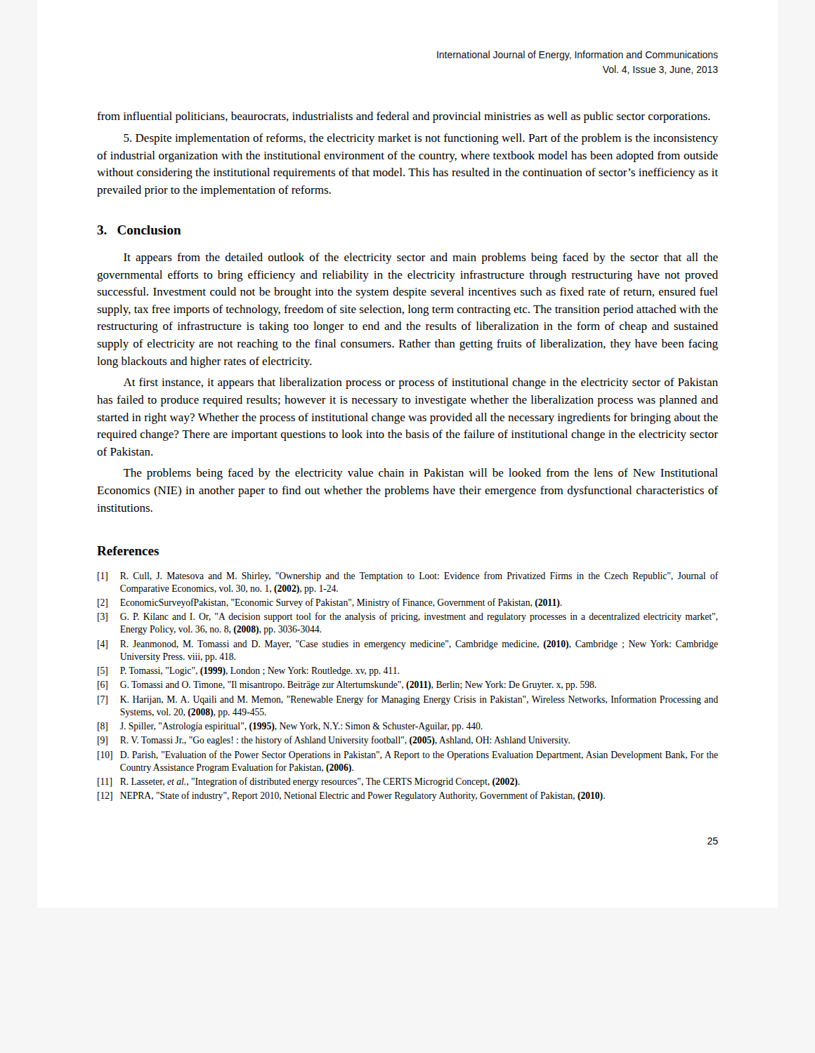International Journal of Energy, Information and Communications
Vol. 4, Issue 3, June, 2013
from influential politicians, beaurocrats, industrialists and federal and provincial ministries as well as public sector corporations.
5. Despite implementation of reforms, the electricity market is not functioning well. Part of the problem is the inconsistency of industrial organization with the institutional environment of the country, where textbook model has been adopted from outside without considering the institutional requirements of that model. This has resulted in the continuation of sector’s inefficiency as it prevailed prior to the implementation of reforms.
3. Conclusion
It appears from the detailed outlook of the electricity sector and main problems being faced by the sector that all the governmental efforts to bring efficiency and reliability in the electricity infrastructure through restructuring have not proved successful. Investment could not be brought into the system despite several incentives such as fixed rate of return, ensured fuel supply, tax free imports of technology, freedom of site selection, long term contracting etc. The transition period attached with the restructuring of infrastructure is taking too longer to end and the results of liberalization in the form of cheap and sustained supply of electricity are not reaching to the final consumers. Rather than getting fruits of liberalization, they have been facing long blackouts and higher rates of electricity.
At first instance, it appears that liberalization process or process of institutional change in the electricity sector of Pakistan has failed to produce required results; however it is necessary to investigate whether the liberalization process was planned and started in right way? Whether the process of institutional change was provided all the necessary ingredients for bringing about the required change? There are important questions to look into the basis of the failure of institutional change in the electricity sector of Pakistan.
The problems being faced by the electricity value chain in Pakistan will be looked from the lens of New Institutional Economics (NIE) in another paper to find out whether the problems have their emergence from dysfunctional characteristics of institutions.
References
[1] R. Cull, J. Matesova and M. Shirley, "Ownership and the Temptation to Loot: Evidence from Privatized Firms in the Czech Republic", Journal of Comparative Economics, vol. 30, no. 1, (2002), pp. 1-24.
[2] EconomicSurveyofPakistan, "Economic Survey of Pakistan", Ministry of Finance, Government of Pakistan, (2011).
[3] G. P. Kilanc and I. Or, "A decision support tool for the analysis of pricing, investment and regulatory processes in a decentralized electricity market", Energy Policy, vol. 36, no. 8, (2008), pp. 3036-3044.
[4] R. Jeanmonod, M. Tomassi and D. Mayer, "Case studies in emergency medicine", Cambridge medicine, (2010), Cambridge ; New York: Cambridge University Press. viii, pp. 418.
[5] P. Tomassi, "Logic", (1999), London ; New York: Routledge. xv, pp. 411.
[6] G. Tomassi and O. Timone, "Il misantropo. Beiträge zur Altertumskunde", (2011), Berlin; New York: De Gruyter. x, pp. 598.
[7] K. Harijan, M. A. Uqaili and M. Memon, "Renewable Energy for Managing Energy Crisis in Pakistan", Wireless Networks, Information Processing and Systems, vol. 20, (2008), pp. 449-455.
[8] J. Spiller, "Astrología espiritual", (1995), New York, N.Y.: Simon & Schuster-Aguilar, pp. 440.
[9] R. V. Tomassi Jr., "Go eagles! : the history of Ashland University football", (2005), Ashland, OH: Ashland University.
[10] D. Parish, "Evaluation of the Power Sector Operations in Pakistan", A Report to the Operations Evaluation Department, Asian Development Bank, For the Country Assistance Program Evaluation for Pakistan, (2006).
[11] R. Lasseter, et al., "Integration of distributed energy resources", The CERTS Microgrid Concept, (2002).
[12] NEPRA, "State of industry", Report 2010, Netional Electric and Power Regulatory Authority, Government of Pakistan, (2010).
25